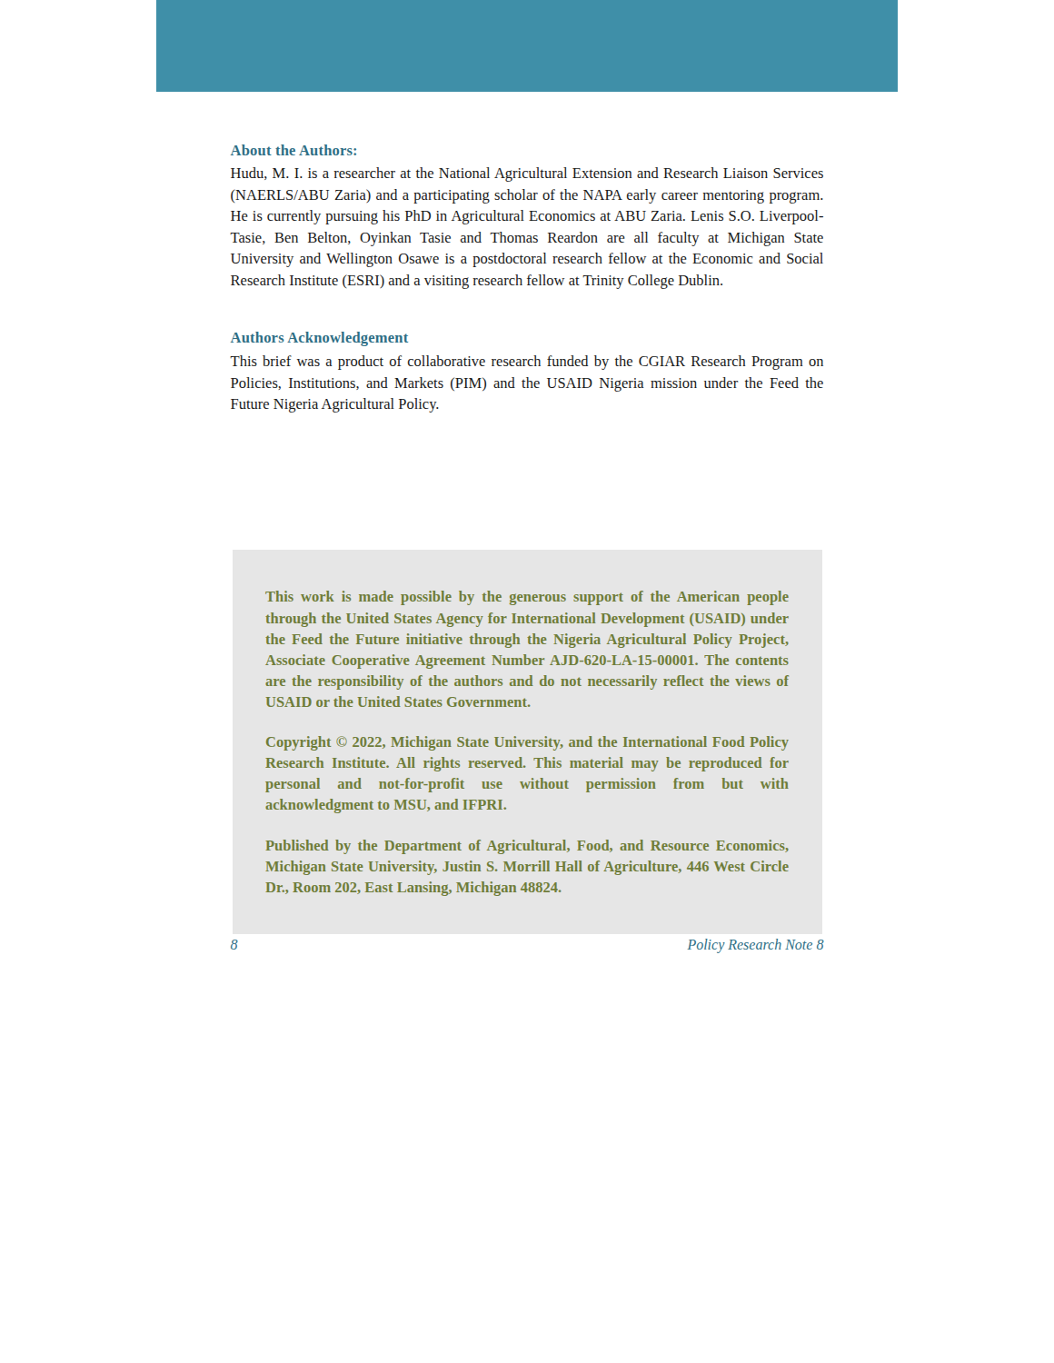About the Authors:
Hudu, M. I. is a researcher at the National Agricultural Extension and Research Liaison Services (NAERLS/ABU Zaria) and a participating scholar of the NAPA early career mentoring program. He is currently pursuing his PhD in Agricultural Economics at ABU Zaria. Lenis S.O. Liverpool-Tasie, Ben Belton, Oyinkan Tasie and Thomas Reardon are all faculty at Michigan State University and Wellington Osawe is a postdoctoral research fellow at the Economic and Social Research Institute (ESRI) and a visiting research fellow at Trinity College Dublin.
Authors Acknowledgement
This brief was a product of collaborative research funded by the CGIAR Research Program on Policies, Institutions, and Markets (PIM) and the USAID Nigeria mission under the Feed the Future Nigeria Agricultural Policy.
This work is made possible by the generous support of the American people through the United States Agency for International Development (USAID) under the Feed the Future initiative through the Nigeria Agricultural Policy Project, Associate Cooperative Agreement Number AJD-620-LA-15-00001. The contents are the responsibility of the authors and do not necessarily reflect the views of USAID or the United States Government.
Copyright © 2022, Michigan State University, and the International Food Policy Research Institute. All rights reserved. This material may be reproduced for personal and not-for-profit use without permission from but with acknowledgment to MSU, and IFPRI.
Published by the Department of Agricultural, Food, and Resource Economics, Michigan State University, Justin S. Morrill Hall of Agriculture, 446 West Circle Dr., Room 202, East Lansing, Michigan 48824.
8
Policy Research Note 8